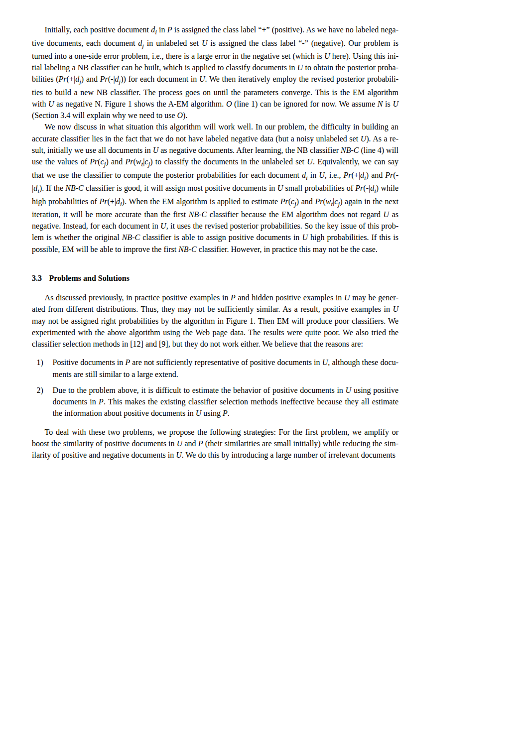Initially, each positive document di in P is assigned the class label “+” (positive). As we have no labeled negative documents, each document dj in unlabeled set U is assigned the class label “-” (negative). Our problem is turned into a one-side error problem, i.e., there is a large error in the negative set (which is U here). Using this initial labeling a NB classifier can be built, which is applied to classify documents in U to obtain the posterior probabilities (Pr(+|dj) and Pr(-|dj)) for each document in U. We then iteratively employ the revised posterior probabilities to build a new NB classifier. The process goes on until the parameters converge. This is the EM algorithm with U as negative N. Figure 1 shows the A-EM algorithm. O (line 1) can be ignored for now. We assume N is U (Section 3.4 will explain why we need to use O).
We now discuss in what situation this algorithm will work well. In our problem, the difficulty in building an accurate classifier lies in the fact that we do not have labeled negative data (but a noisy unlabeled set U). As a result, initially we use all documents in U as negative documents. After learning, the NB classifier NB-C (line 4) will use the values of Pr(cj) and Pr(wt|cj) to classify the documents in the unlabeled set U. Equivalently, we can say that we use the classifier to compute the posterior probabilities for each document di in U, i.e., Pr(+|di) and Pr(-|di). If the NB-C classifier is good, it will assign most positive documents in U small probabilities of Pr(-|di) while high probabilities of Pr(+|di). When the EM algorithm is applied to estimate Pr(cj) and Pr(wt|cj) again in the next iteration, it will be more accurate than the first NB-C classifier because the EM algorithm does not regard U as negative. Instead, for each document in U, it uses the revised posterior probabilities. So the key issue of this problem is whether the original NB-C classifier is able to assign positive documents in U high probabilities. If this is possible, EM will be able to improve the first NB-C classifier. However, in practice this may not be the case.
3.3 Problems and Solutions
As discussed previously, in practice positive examples in P and hidden positive examples in U may be generated from different distributions. Thus, they may not be sufficiently similar. As a result, positive examples in U may not be assigned right probabilities by the algorithm in Figure 1. Then EM will produce poor classifiers. We experimented with the above algorithm using the Web page data. The results were quite poor. We also tried the classifier selection methods in [12] and [9], but they do not work either. We believe that the reasons are:
Positive documents in P are not sufficiently representative of positive documents in U, although these documents are still similar to a large extend.
Due to the problem above, it is difficult to estimate the behavior of positive documents in U using positive documents in P. This makes the existing classifier selection methods ineffective because they all estimate the information about positive documents in U using P.
To deal with these two problems, we propose the following strategies: For the first problem, we amplify or boost the similarity of positive documents in U and P (their similarities are small initially) while reducing the similarity of positive and negative documents in U. We do this by introducing a large number of irrelevant documents